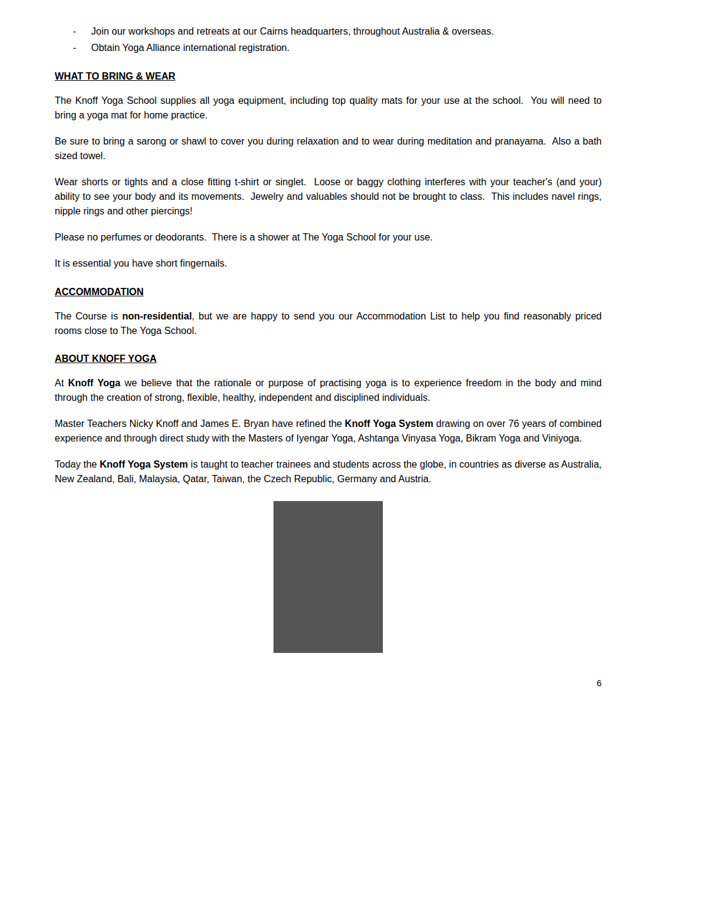Join our workshops and retreats at our Cairns headquarters, throughout Australia & overseas.
Obtain Yoga Alliance international registration.
WHAT TO BRING & WEAR
The Knoff Yoga School supplies all yoga equipment, including top quality mats for your use at the school. You will need to bring a yoga mat for home practice.
Be sure to bring a sarong or shawl to cover you during relaxation and to wear during meditation and pranayama. Also a bath sized towel.
Wear shorts or tights and a close fitting t-shirt or singlet. Loose or baggy clothing interferes with your teacher's (and your) ability to see your body and its movements. Jewelry and valuables should not be brought to class. This includes navel rings, nipple rings and other piercings!
Please no perfumes or deodorants. There is a shower at The Yoga School for your use.
It is essential you have short fingernails.
ACCOMMODATION
The Course is non-residential, but we are happy to send you our Accommodation List to help you find reasonably priced rooms close to The Yoga School.
ABOUT KNOFF YOGA
At Knoff Yoga we believe that the rationale or purpose of practising yoga is to experience freedom in the body and mind through the creation of strong, flexible, healthy, independent and disciplined individuals.
Master Teachers Nicky Knoff and James E. Bryan have refined the Knoff Yoga System drawing on over 76 years of combined experience and through direct study with the Masters of Iyengar Yoga, Ashtanga Vinyasa Yoga, Bikram Yoga and Viniyoga.
Today the Knoff Yoga System is taught to teacher trainees and students across the globe, in countries as diverse as Australia, New Zealand, Bali, Malaysia, Qatar, Taiwan, the Czech Republic, Germany and Austria.
6